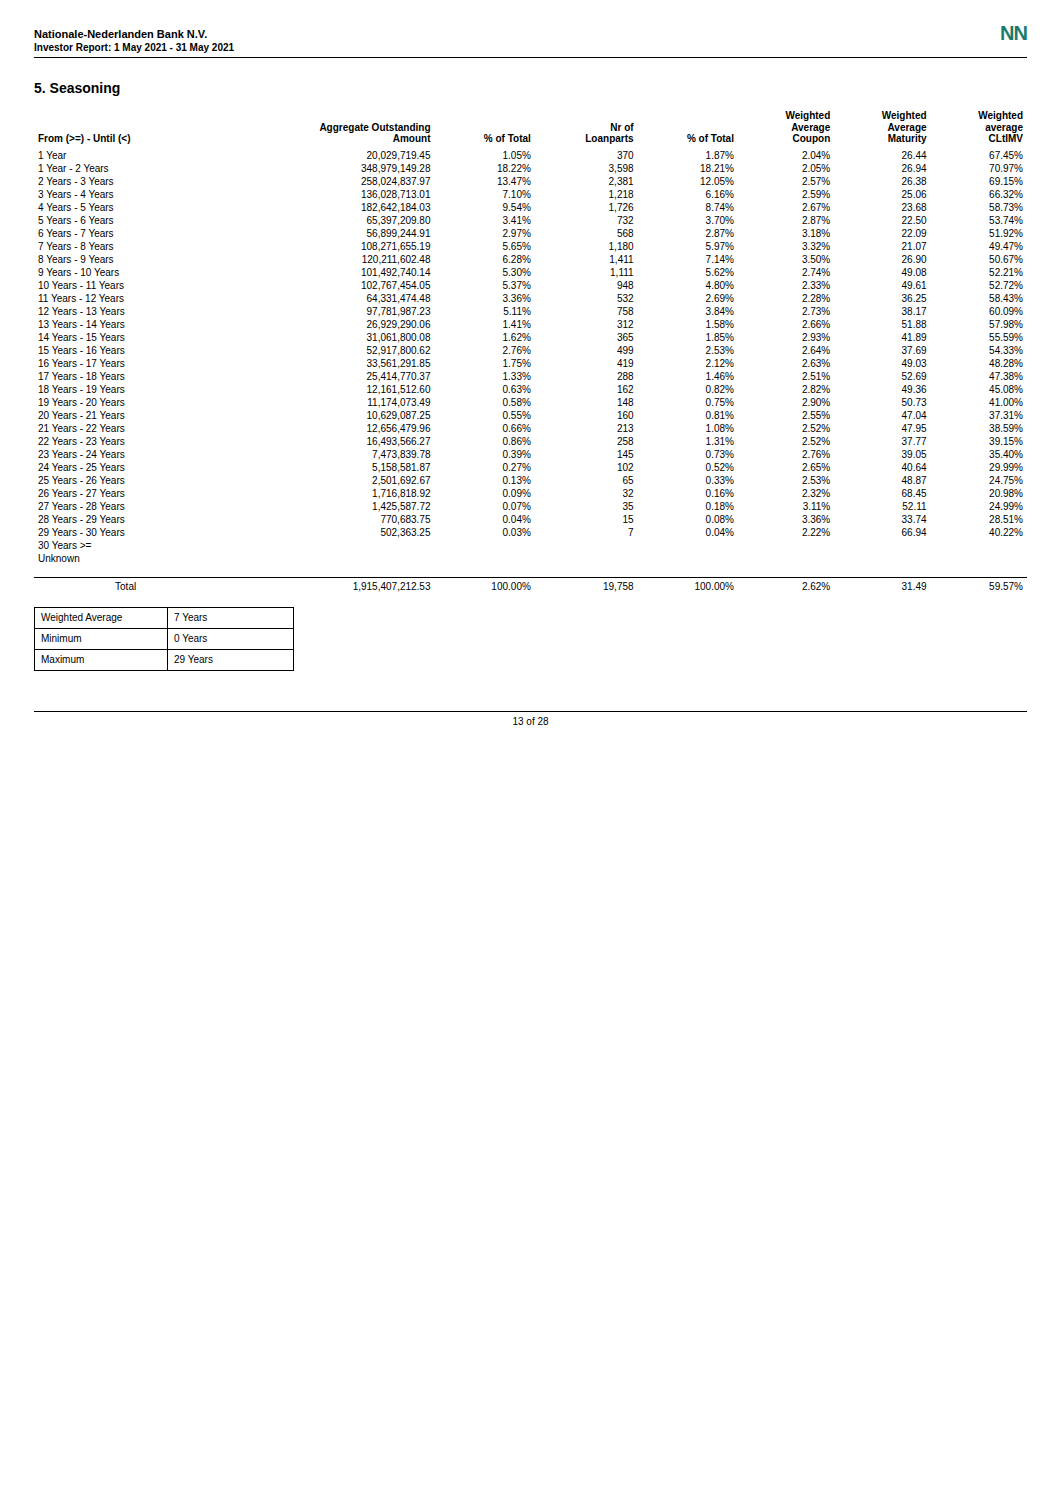NN
Nationale-Nederlanden Bank N.V.
Investor Report: 1 May 2021 - 31 May 2021
5. Seasoning
| From (>=) - Until (<) | Aggregate Outstanding Amount | % of Total | Nr of Loanparts | % of Total | Weighted Average Coupon | Weighted Average Maturity | Weighted average CLtIMV |
| --- | --- | --- | --- | --- | --- | --- | --- |
| 1 Year | 20,029,719.45 | 1.05% | 370 | 1.87% | 2.04% | 26.44 | 67.45% |
| 1 Year - 2 Years | 348,979,149.28 | 18.22% | 3,598 | 18.21% | 2.05% | 26.94 | 70.97% |
| 2 Years - 3 Years | 258,024,837.97 | 13.47% | 2,381 | 12.05% | 2.57% | 26.38 | 69.15% |
| 3 Years - 4 Years | 136,028,713.01 | 7.10% | 1,218 | 6.16% | 2.59% | 25.06 | 66.32% |
| 4 Years - 5 Years | 182,642,184.03 | 9.54% | 1,726 | 8.74% | 2.67% | 23.68 | 58.73% |
| 5 Years - 6 Years | 65,397,209.80 | 3.41% | 732 | 3.70% | 2.87% | 22.50 | 53.74% |
| 6 Years - 7 Years | 56,899,244.91 | 2.97% | 568 | 2.87% | 3.18% | 22.09 | 51.92% |
| 7 Years - 8 Years | 108,271,655.19 | 5.65% | 1,180 | 5.97% | 3.32% | 21.07 | 49.47% |
| 8 Years - 9 Years | 120,211,602.48 | 6.28% | 1,411 | 7.14% | 3.50% | 26.90 | 50.67% |
| 9 Years - 10 Years | 101,492,740.14 | 5.30% | 1,111 | 5.62% | 2.74% | 49.08 | 52.21% |
| 10 Years - 11 Years | 102,767,454.05 | 5.37% | 948 | 4.80% | 2.33% | 49.61 | 52.72% |
| 11 Years - 12 Years | 64,331,474.48 | 3.36% | 532 | 2.69% | 2.28% | 36.25 | 58.43% |
| 12 Years - 13 Years | 97,781,987.23 | 5.11% | 758 | 3.84% | 2.73% | 38.17 | 60.09% |
| 13 Years - 14 Years | 26,929,290.06 | 1.41% | 312 | 1.58% | 2.66% | 51.88 | 57.98% |
| 14 Years - 15 Years | 31,061,800.08 | 1.62% | 365 | 1.85% | 2.93% | 41.89 | 55.59% |
| 15 Years - 16 Years | 52,917,800.62 | 2.76% | 499 | 2.53% | 2.64% | 37.69 | 54.33% |
| 16 Years - 17 Years | 33,561,291.85 | 1.75% | 419 | 2.12% | 2.63% | 49.03 | 48.28% |
| 17 Years - 18 Years | 25,414,770.37 | 1.33% | 288 | 1.46% | 2.51% | 52.69 | 47.38% |
| 18 Years - 19 Years | 12,161,512.60 | 0.63% | 162 | 0.82% | 2.82% | 49.36 | 45.08% |
| 19 Years - 20 Years | 11,174,073.49 | 0.58% | 148 | 0.75% | 2.90% | 50.73 | 41.00% |
| 20 Years - 21 Years | 10,629,087.25 | 0.55% | 160 | 0.81% | 2.55% | 47.04 | 37.31% |
| 21 Years - 22 Years | 12,656,479.96 | 0.66% | 213 | 1.08% | 2.52% | 47.95 | 38.59% |
| 22 Years - 23 Years | 16,493,566.27 | 0.86% | 258 | 1.31% | 2.52% | 37.77 | 39.15% |
| 23 Years - 24 Years | 7,473,839.78 | 0.39% | 145 | 0.73% | 2.76% | 39.05 | 35.40% |
| 24 Years - 25 Years | 5,158,581.87 | 0.27% | 102 | 0.52% | 2.65% | 40.64 | 29.99% |
| 25 Years - 26 Years | 2,501,692.67 | 0.13% | 65 | 0.33% | 2.53% | 48.87 | 24.75% |
| 26 Years - 27 Years | 1,716,818.92 | 0.09% | 32 | 0.16% | 2.32% | 68.45 | 20.98% |
| 27 Years - 28 Years | 1,425,587.72 | 0.07% | 35 | 0.18% | 3.11% | 52.11 | 24.99% |
| 28 Years - 29 Years | 770,683.75 | 0.04% | 15 | 0.08% | 3.36% | 33.74 | 28.51% |
| 29 Years - 30 Years | 502,363.25 | 0.03% | 7 | 0.04% | 2.22% | 66.94 | 40.22% |
| 30 Years >= | | | | | | | |
| Unknown | | | | | | | |
| Total | 1,915,407,212.53 | 100.00% | 19,758 | 100.00% | 2.62% | 31.49 | 59.57% |
| Weighted Average | 7 Years |
| Minimum | 0 Years |
| Maximum | 29 Years |
13 of 28